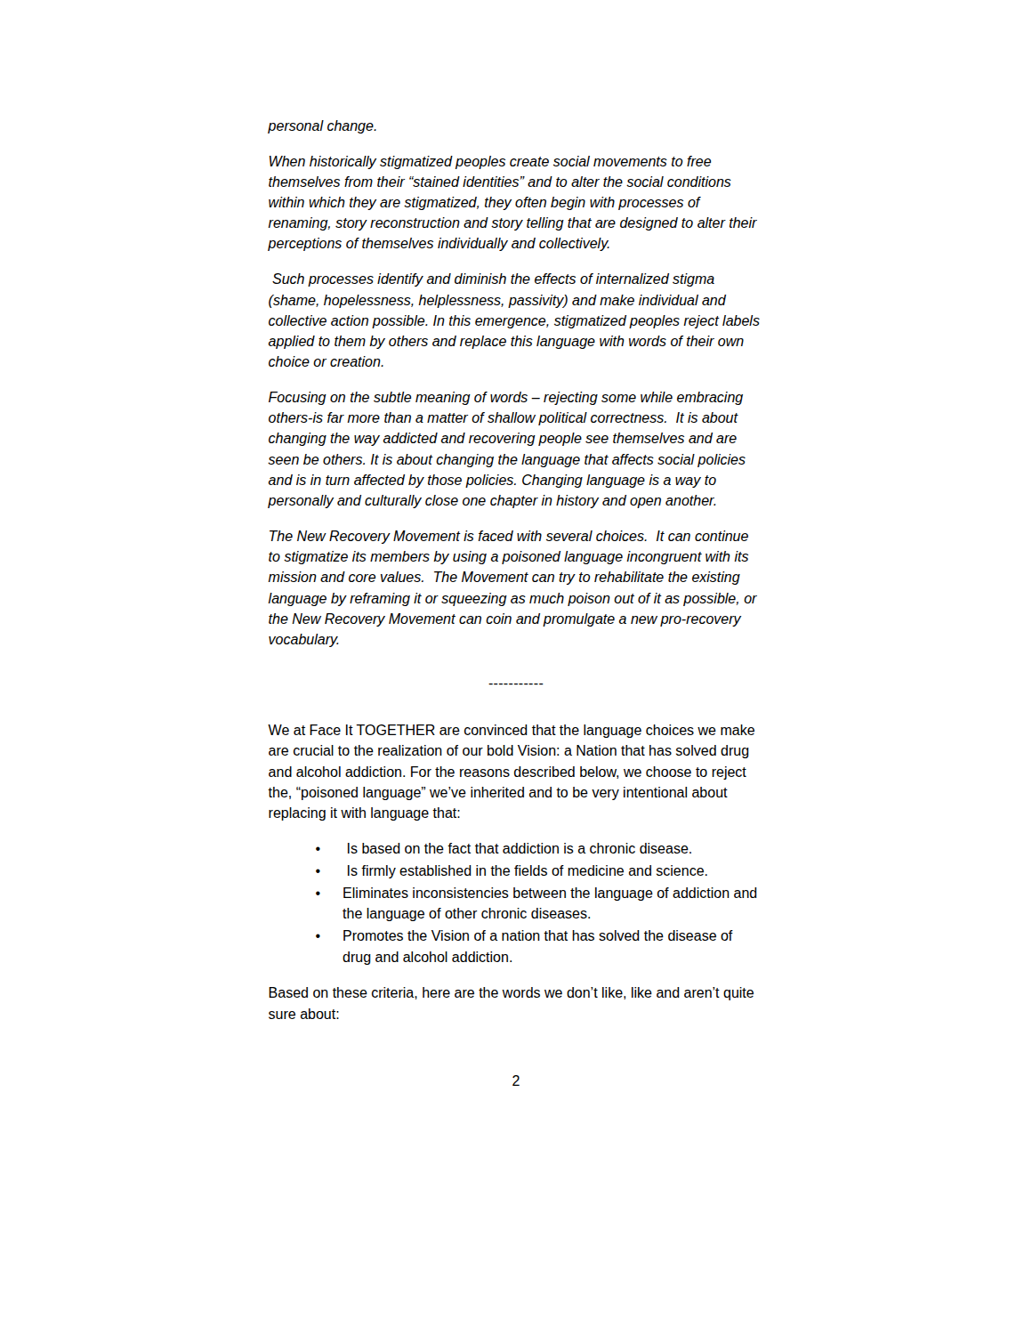personal change.
When historically stigmatized peoples create social movements to free themselves from their “stained identities” and to alter the social conditions within which they are stigmatized, they often begin with processes of renaming, story reconstruction and story telling that are designed to alter their perceptions of themselves individually and collectively.
Such processes identify and diminish the effects of internalized stigma (shame, hopelessness, helplessness, passivity) and make individual and collective action possible. In this emergence, stigmatized peoples reject labels applied to them by others and replace this language with words of their own choice or creation.
Focusing on the subtle meaning of words – rejecting some while embracing others-is far more than a matter of shallow political correctness. It is about changing the way addicted and recovering people see themselves and are seen be others. It is about changing the language that affects social policies and is in turn affected by those policies. Changing language is a way to personally and culturally close one chapter in history and open another.
The New Recovery Movement is faced with several choices. It can continue to stigmatize its members by using a poisoned language incongruent with its mission and core values. The Movement can try to rehabilitate the existing language by reframing it or squeezing as much poison out of it as possible, or the New Recovery Movement can coin and promulgate a new pro-recovery vocabulary.
-----------
We at Face It TOGETHER are convinced that the language choices we make are crucial to the realization of our bold Vision: a Nation that has solved drug and alcohol addiction. For the reasons described below, we choose to reject the, “poisoned language” we’ve inherited and to be very intentional about replacing it with language that:
Is based on the fact that addiction is a chronic disease.
Is firmly established in the fields of medicine and science.
Eliminates inconsistencies between the language of addiction and the language of other chronic diseases.
Promotes the Vision of a nation that has solved the disease of drug and alcohol addiction.
Based on these criteria, here are the words we don’t like, like and aren’t quite sure about:
2